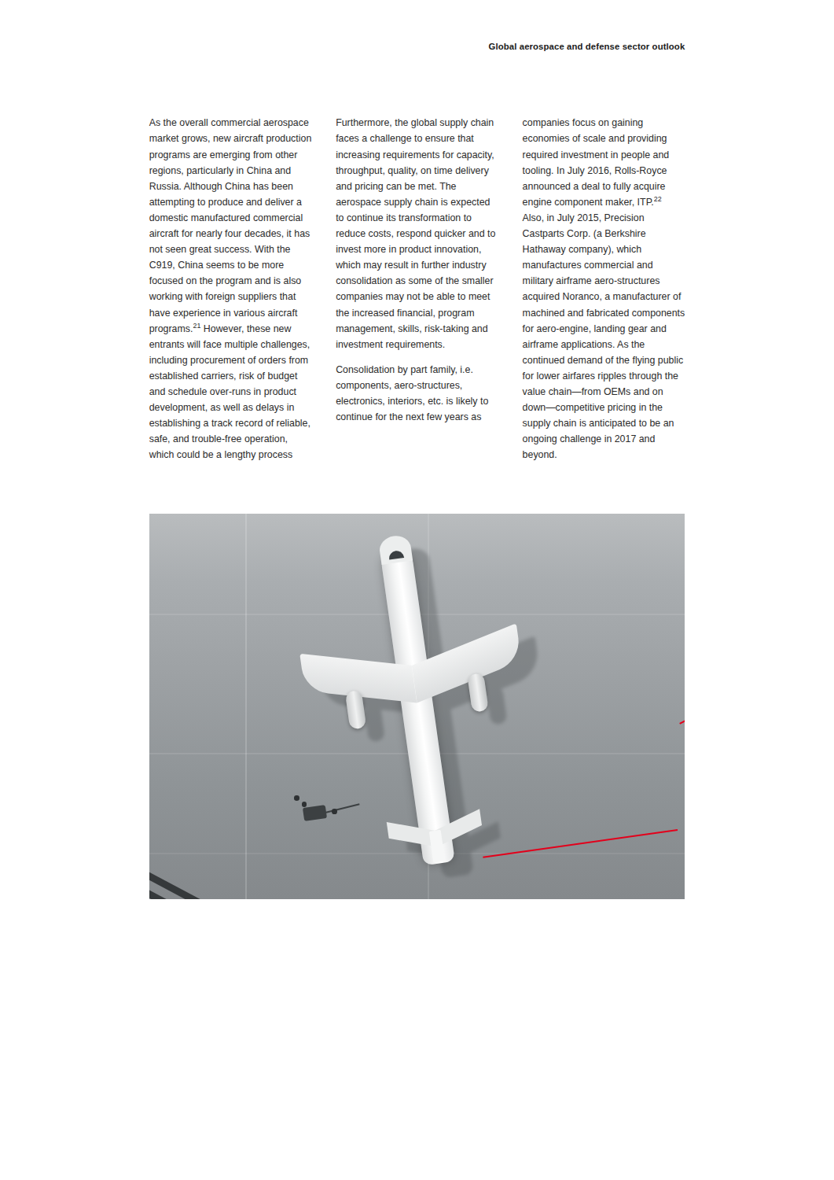Global aerospace and defense sector outlook
As the overall commercial aerospace market grows, new aircraft production programs are emerging from other regions, particularly in China and Russia. Although China has been attempting to produce and deliver a domestic manufactured commercial aircraft for nearly four decades, it has not seen great success. With the C919, China seems to be more focused on the program and is also working with foreign suppliers that have experience in various aircraft programs.21 However, these new entrants will face multiple challenges, including procurement of orders from established carriers, risk of budget and schedule over-runs in product development, as well as delays in establishing a track record of reliable, safe, and trouble-free operation, which could be a lengthy process
Furthermore, the global supply chain faces a challenge to ensure that increasing requirements for capacity, throughput, quality, on time delivery and pricing can be met. The aerospace supply chain is expected to continue its transformation to reduce costs, respond quicker and to invest more in product innovation, which may result in further industry consolidation as some of the smaller companies may not be able to meet the increased financial, program management, skills, risk-taking and investment requirements.
Consolidation by part family, i.e. components, aero-structures, electronics, interiors, etc. is likely to continue for the next few years as
companies focus on gaining economies of scale and providing required investment in people and tooling. In July 2016, Rolls-Royce announced a deal to fully acquire engine component maker, ITP.22 Also, in July 2015, Precision Castparts Corp. (a Berkshire Hathaway company), which manufactures commercial and military airframe aero-structures acquired Noranco, a manufacturer of machined and fabricated components for aero-engine, landing gear and airframe applications. As the continued demand of the flying public for lower airfares ripples through the value chain—from OEMs and on down—competitive pricing in the supply chain is anticipated to be an ongoing challenge in 2017 and beyond.